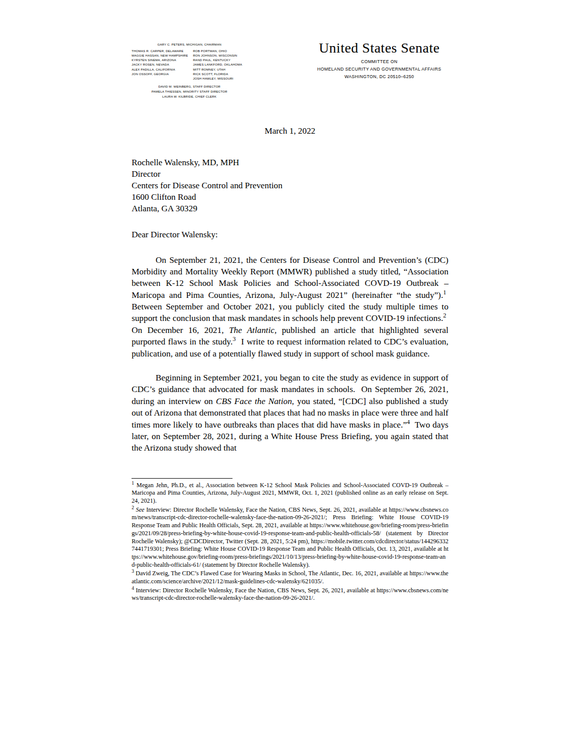GARY C. PETERS, MICHIGAN, CHAIRMAN
| THOMAS R. CARPER, DELAWARE | ROB PORTMAN, OHIO |
| MAGGIE HASSAN, NEW HAMPSHIRE | RON JOHNSON, WISCONSIN |
| KYRSTEN SINEMA, ARIZONA | RAND PAUL, KENTUCKY |
| JACKY ROSEN, NEVADA | JAMES LANKFORD, OKLAHOMA |
| ALEX PADILLA, CALIFORNIA | MITT ROMNEY, UTAH |
| JON OSSOFF, GEORGIA | RICK SCOTT, FLORIDA |
| | JOSH HAWLEY, MISSOURI |
DAVID M. WEINBERG, STAFF DIRECTOR
PAMELA THIESSEN, MINORITY STAFF DIRECTOR
LAURA W. KILBRIDE, CHIEF CLERK
United States Senate
COMMITTEE ON
HOMELAND SECURITY AND GOVERNMENTAL AFFAIRS
WASHINGTON, DC 20510–6250
March 1, 2022
Rochelle Walensky, MD, MPH
Director
Centers for Disease Control and Prevention
1600 Clifton Road
Atlanta, GA 30329
Dear Director Walensky:
On September 21, 2021, the Centers for Disease Control and Prevention’s (CDC) Morbidity and Mortality Weekly Report (MMWR) published a study titled, “Association between K-12 School Mask Policies and School-Associated COVD-19 Outbreak – Maricopa and Pima Counties, Arizona, July-August 2021” (hereinafter “the study”).1 Between September and October 2021, you publicly cited the study multiple times to support the conclusion that mask mandates in schools help prevent COVID-19 infections.2 On December 16, 2021, The Atlantic, published an article that highlighted several purported flaws in the study.3 I write to request information related to CDC’s evaluation, publication, and use of a potentially flawed study in support of school mask guidance.
Beginning in September 2021, you began to cite the study as evidence in support of CDC’s guidance that advocated for mask mandates in schools. On September 26, 2021, during an interview on CBS Face the Nation, you stated, “[CDC] also published a study out of Arizona that demonstrated that places that had no masks in place were three and half times more likely to have outbreaks than places that did have masks in place.”4 Two days later, on September 28, 2021, during a White House Press Briefing, you again stated that the Arizona study showed that
1 Megan Jehn, Ph.D., et al., Association between K-12 School Mask Policies and School-Associated COVD-19 Outbreak – Maricopa and Pima Counties, Arizona, July-August 2021, MMWR, Oct. 1, 2021 (published online as an early release on Sept. 24, 2021).
2 See Interview: Director Rochelle Walensky, Face the Nation, CBS News, Sept. 26, 2021, available at https://www.cbsnews.com/news/transcript-cdc-director-rochelle-walensky-face-the-nation-09-26-2021/; Press Briefing: White House COVID-19 Response Team and Public Health Officials, Sept. 28, 2021, available at https://www.whitehouse.gov/briefing-room/press-briefings/2021/09/28/press-briefing-by-white-house-covid-19-response-team-and-public-health-officials-58/ (statement by Director Rochelle Walensky); @CDCDirector, Twitter (Sept. 28, 2021, 5:24 pm), https://mobile.twitter.com/cdcdirector/status/1442963327441719301; Press Briefing: White House COVID-19 Response Team and Public Health Officials, Oct. 13, 2021, available at https://www.whitehouse.gov/briefing-room/press-briefings/2021/10/13/press-briefing-by-white-house-covid-19-response-team-and-public-health-officials-61/ (statement by Director Rochelle Walensky).
3 David Zweig, The CDC’s Flawed Case for Wearing Masks in School, The Atlantic, Dec. 16, 2021, available at https://www.theatlantic.com/science/archive/2021/12/mask-guidelines-cdc-walensky/621035/.
4 Interview: Director Rochelle Walensky, Face the Nation, CBS News, Sept. 26, 2021, available at https://www.cbsnews.com/news/transcript-cdc-director-rochelle-walensky-face-the-nation-09-26-2021/.